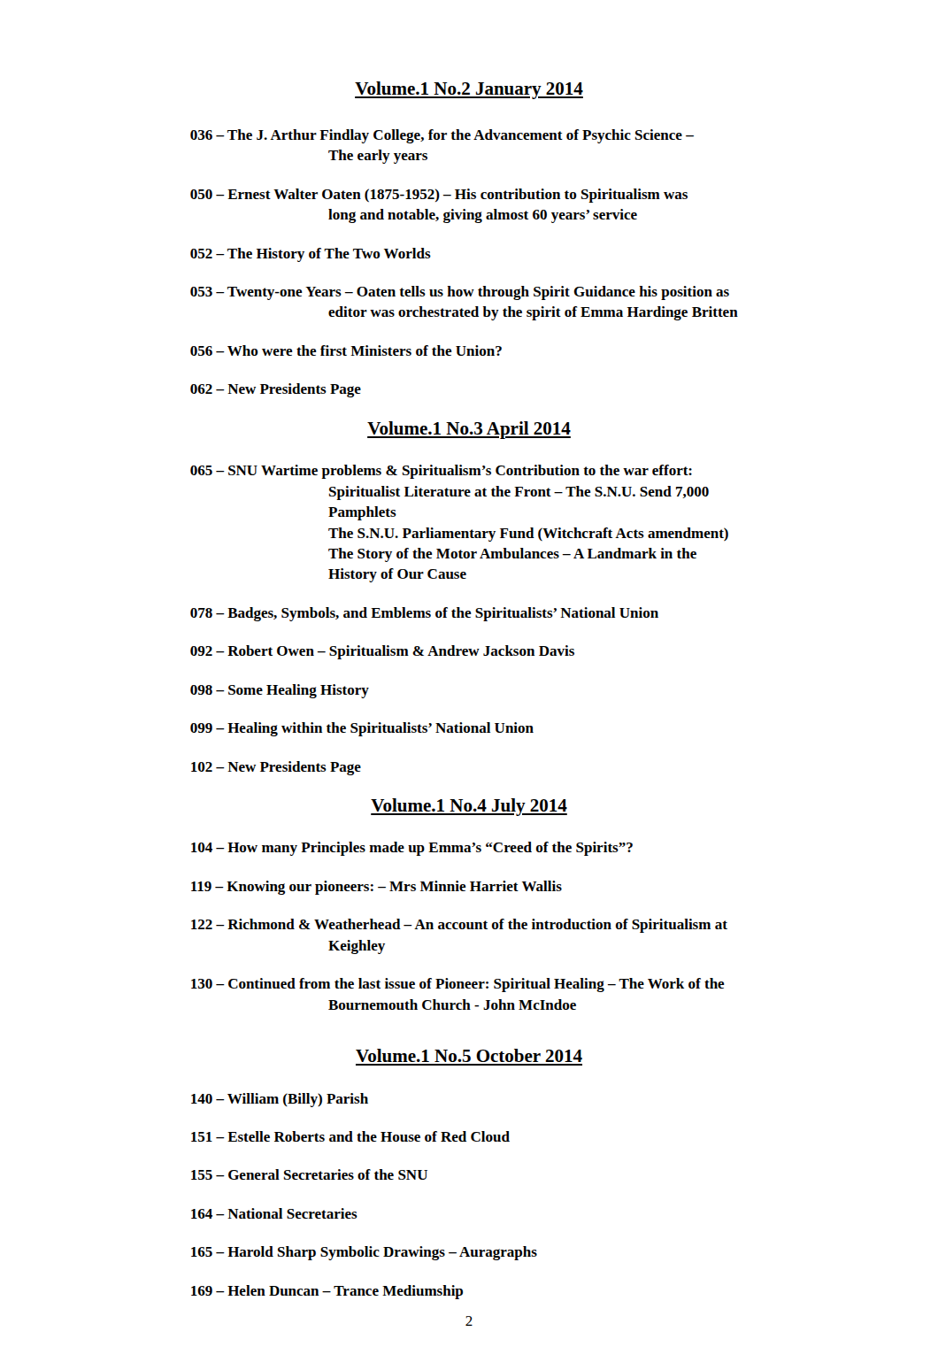Volume.1 No.2 January 2014
036 – The J. Arthur Findlay College, for the Advancement of Psychic Science –The early years
050 – Ernest Walter Oaten (1875-1952) – His contribution to Spiritualism waslong and notable, giving almost 60 years’ service
052 – The History of The Two Worlds
053 – Twenty-one Years – Oaten tells us how through Spirit Guidance his position aseditor was orchestrated by the spirit of Emma Hardinge Britten
056 – Who were the first Ministers of the Union?
062 – New Presidents Page
Volume.1 No.3 April 2014
065 – SNU Wartime problems & Spiritualism’s Contribution to the war effort:Spiritualist Literature at the Front – The S.N.U. Send 7,000 Pamphlets The S.N.U. Parliamentary Fund (Witchcraft Acts amendment) The Story of the Motor Ambulances – A Landmark in the History of Our Cause
078 – Badges, Symbols, and Emblems of the Spiritualists’ National Union
092 – Robert Owen – Spiritualism & Andrew Jackson Davis
098 – Some Healing History
099 – Healing within the Spiritualists’ National Union
102 – New Presidents Page
Volume.1 No.4 July 2014
104 – How many Principles made up Emma’s “Creed of the Spirits”?
119 – Knowing our pioneers: – Mrs Minnie Harriet Wallis
122 – Richmond & Weatherhead – An account of the introduction of Spiritualism atKeighley
130 – Continued from the last issue of Pioneer: Spiritual Healing – The Work of theBournemouth Church - John McIndoe
Volume.1 No.5 October 2014
140 – William (Billy) Parish
151 – Estelle Roberts and the House of Red Cloud
155 – General Secretaries of the SNU
164 – National Secretaries
165 – Harold Sharp Symbolic Drawings – Auragraphs
169 – Helen Duncan – Trance Mediumship
2